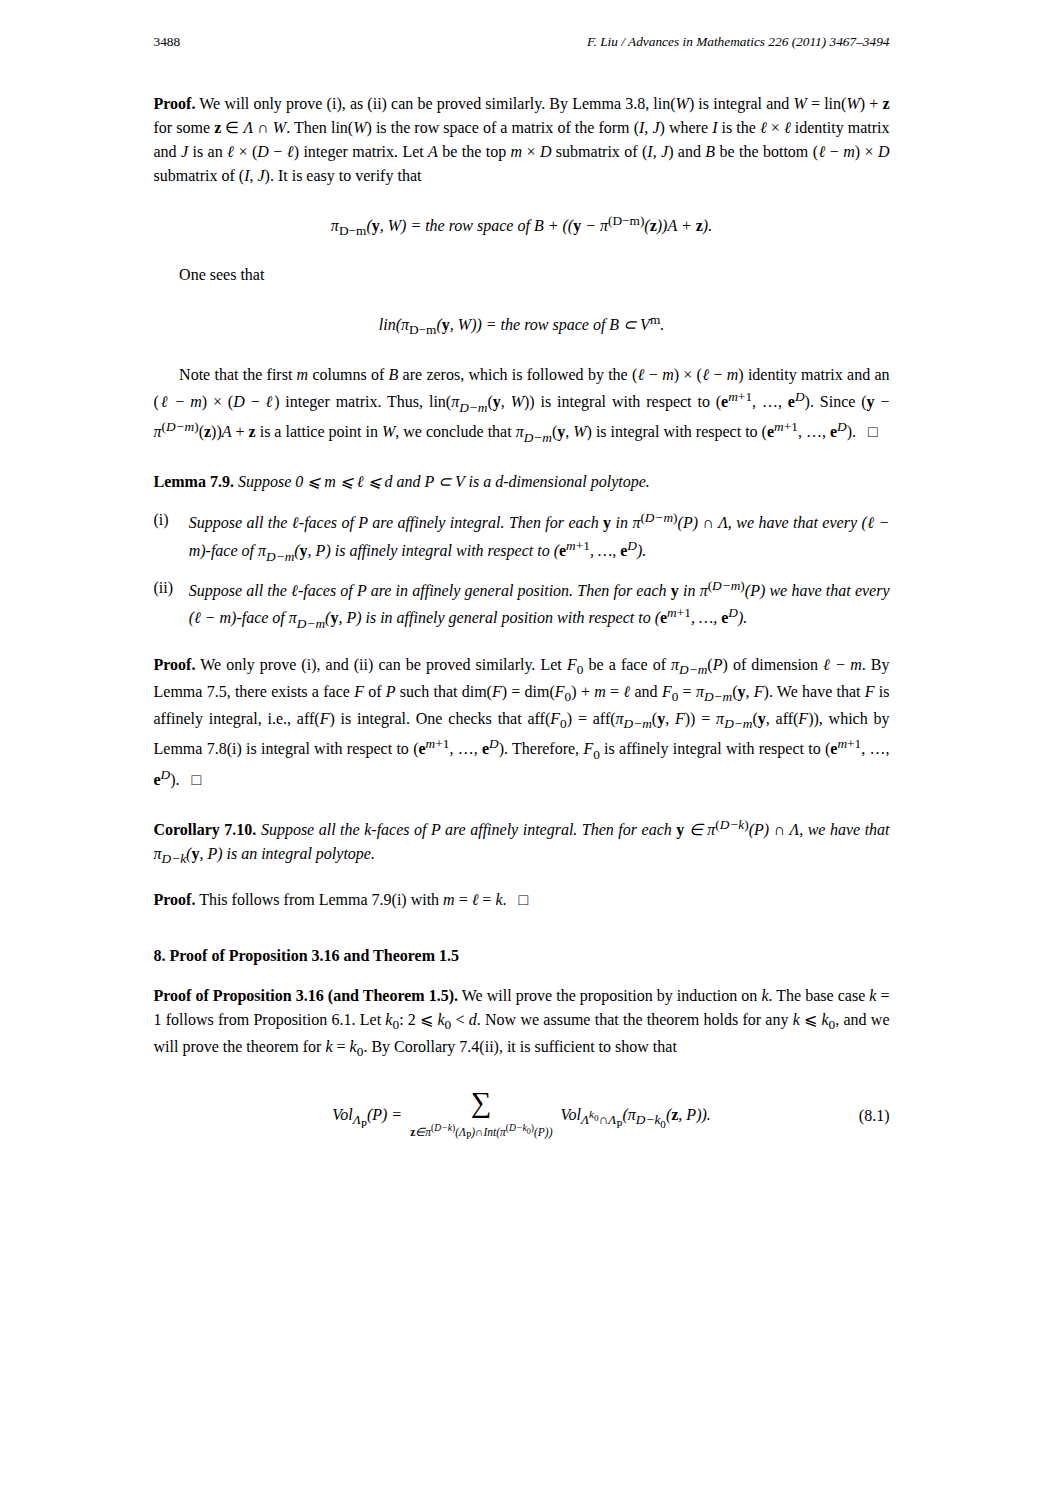3488 F. Liu / Advances in Mathematics 226 (2011) 3467–3494
Proof. We will only prove (i), as (ii) can be proved similarly. By Lemma 3.8, lin(W) is integral and W = lin(W) + z for some z ∈ Λ ∩ W. Then lin(W) is the row space of a matrix of the form (I, J) where I is the ℓ × ℓ identity matrix and J is an ℓ × (D − ℓ) integer matrix. Let A be the top m × D submatrix of (I, J) and B be the bottom (ℓ − m) × D submatrix of (I, J). It is easy to verify that
πD−m(y, W) = the row space of B + ((y − π(D−m)(z))A + z).
One sees that
lin(πD−m(y, W)) = the row space of B ⊂ Vm.
Note that the first m columns of B are zeros, which is followed by the (ℓ − m) × (ℓ − m) identity matrix and an (ℓ − m) × (D − ℓ) integer matrix. Thus, lin(πD−m(y, W)) is integral with respect to (em+1, …, eD). Since (y − π(D−m)(z))A + z is a lattice point in W, we conclude that πD−m(y, W) is integral with respect to (em+1, …, eD). □
Lemma 7.9. Suppose 0 ⩽ m ⩽ ℓ ⩽ d and P ⊂ V is a d-dimensional polytope.
(i) Suppose all the ℓ-faces of P are affinely integral. Then for each y in π(D−m)(P) ∩ Λ, we have that every (ℓ − m)-face of πD−m(y, P) is affinely integral with respect to (em+1, …, eD).
(ii) Suppose all the ℓ-faces of P are in affinely general position. Then for each y in π(D−m)(P) we have that every (ℓ − m)-face of πD−m(y, P) is in affinely general position with respect to (em+1, …, eD).
Proof. We only prove (i), and (ii) can be proved similarly. Let F0 be a face of πD−m(P) of dimension ℓ − m. By Lemma 7.5, there exists a face F of P such that dim(F) = dim(F0) + m = ℓ and F0 = πD−m(y, F). We have that F is affinely integral, i.e., aff(F) is integral. One checks that aff(F0) = aff(πD−m(y, F)) = πD−m(y, aff(F)), which by Lemma 7.8(i) is integral with respect to (em+1, …, eD). Therefore, F0 is affinely integral with respect to (em+1, …, eD). □
Corollary 7.10. Suppose all the k-faces of P are affinely integral. Then for each y ∈ π(D−k)(P) ∩ Λ, we have that πD−k(y, P) is an integral polytope.
Proof. This follows from Lemma 7.9(i) with m = ℓ = k. □
8. Proof of Proposition 3.16 and Theorem 1.5
Proof of Proposition 3.16 (and Theorem 1.5). We will prove the proposition by induction on k. The base case k = 1 follows from Proposition 6.1. Let k0: 2 ⩽ k0 < d. Now we assume that the theorem holds for any k ⩽ k0, and we will prove the theorem for k = k0. By Corollary 7.4(ii), it is sufficient to show that
VolΛP(P) = ∑
z∈π(D−k)(ΛP)∩Int(π(D−k0)(P)) VolΛk0∩ΛP(πD−k0(z, P)). (8.1)